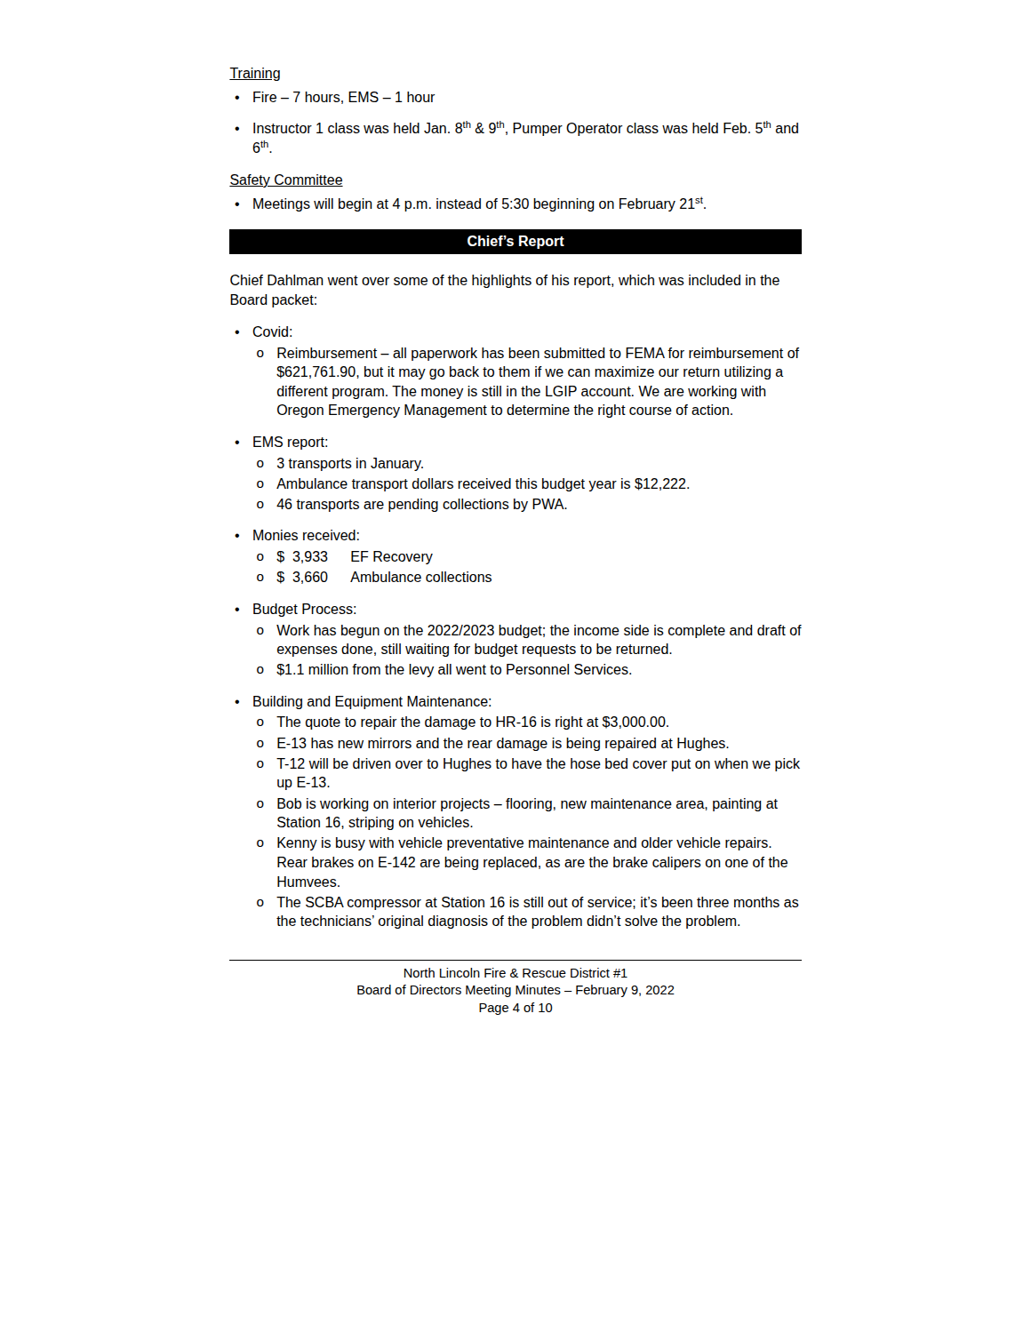Training
Fire – 7 hours, EMS – 1 hour
Instructor 1 class was held Jan. 8th & 9th, Pumper Operator class was held Feb. 5th and 6th.
Safety Committee
Meetings will begin at 4 p.m. instead of 5:30 beginning on February 21st.
Chief’s Report
Chief Dahlman went over some of the highlights of his report, which was included in the Board packet:
Covid:
Reimbursement – all paperwork has been submitted to FEMA for reimbursement of $621,761.90, but it may go back to them if we can maximize our return utilizing a different program. The money is still in the LGIP account. We are working with Oregon Emergency Management to determine the right course of action.
EMS report:
3 transports in January.
Ambulance transport dollars received this budget year is $12,222.
46 transports are pending collections by PWA.
Monies received:
$ 3,933 EF Recovery
$ 3,660 Ambulance collections
Budget Process:
Work has begun on the 2022/2023 budget; the income side is complete and draft of expenses done, still waiting for budget requests to be returned.
$1.1 million from the levy all went to Personnel Services.
Building and Equipment Maintenance:
The quote to repair the damage to HR-16 is right at $3,000.00.
E-13 has new mirrors and the rear damage is being repaired at Hughes.
T-12 will be driven over to Hughes to have the hose bed cover put on when we pick up E-13.
Bob is working on interior projects – flooring, new maintenance area, painting at Station 16, striping on vehicles.
Kenny is busy with vehicle preventative maintenance and older vehicle repairs. Rear brakes on E-142 are being replaced, as are the brake calipers on one of the Humvees.
The SCBA compressor at Station 16 is still out of service; it’s been three months as the technicians’ original diagnosis of the problem didn’t solve the problem.
North Lincoln Fire & Rescue District #1
Board of Directors Meeting Minutes – February 9, 2022
Page 4 of 10